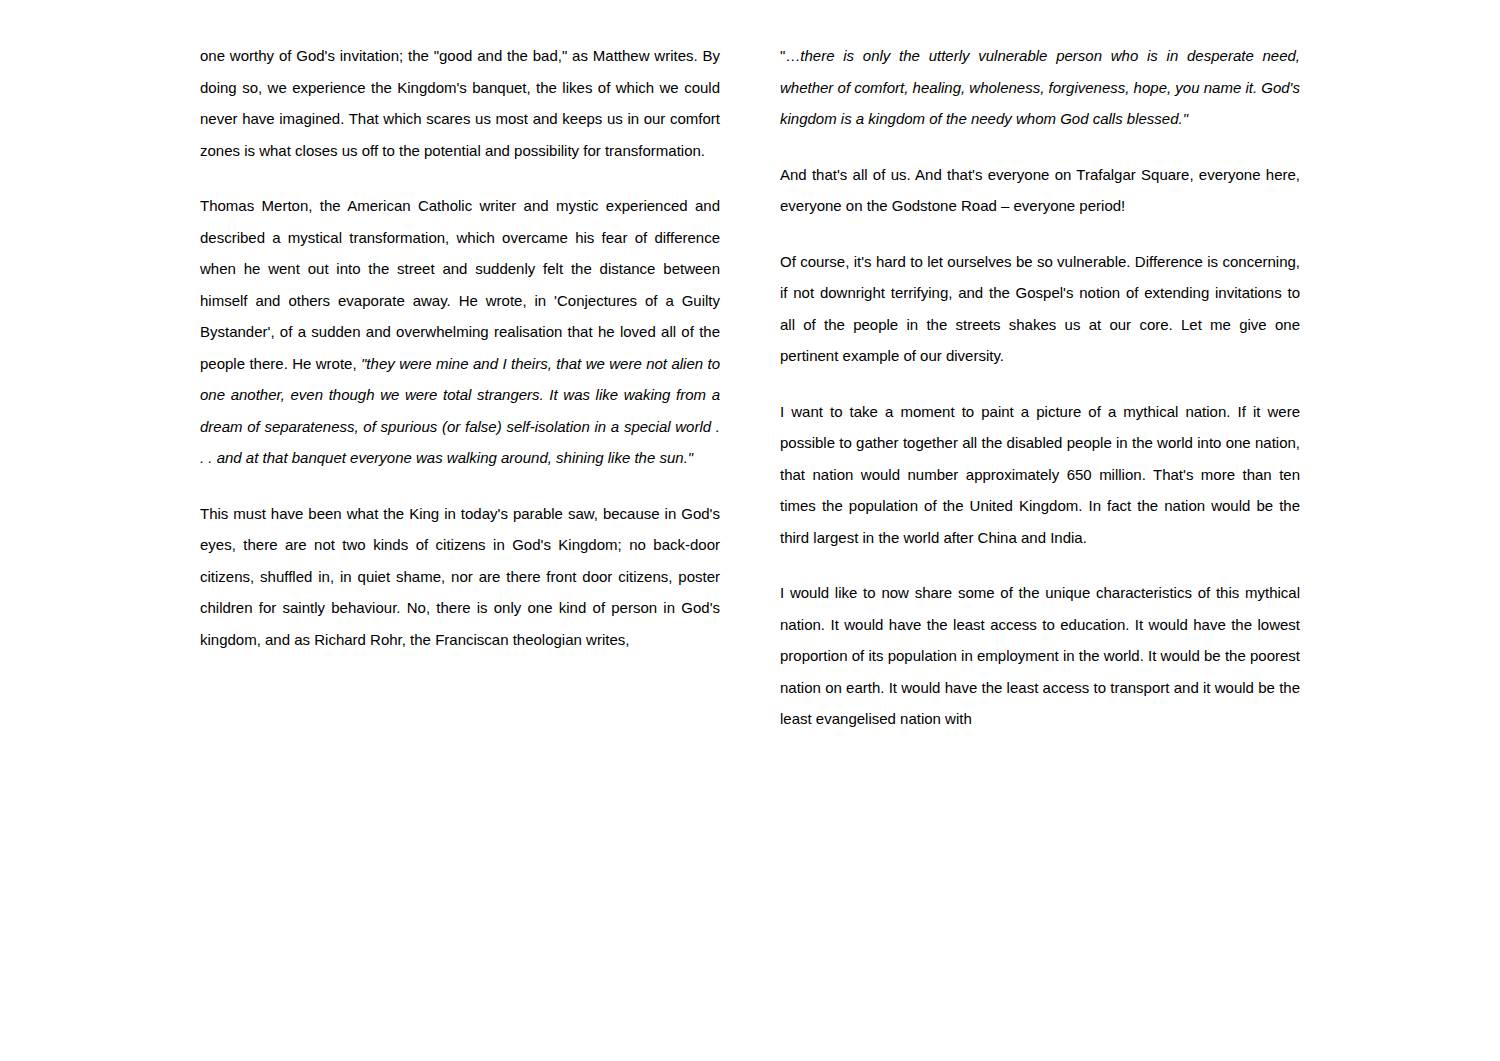one worthy of God's invitation; the "good and the bad," as Matthew writes. By doing so, we experience the Kingdom's banquet, the likes of which we could never have imagined. That which scares us most and keeps us in our comfort zones is what closes us off to the potential and possibility for transformation.
Thomas Merton, the American Catholic writer and mystic experienced and described a mystical transformation, which overcame his fear of difference when he went out into the street and suddenly felt the distance between himself and others evaporate away. He wrote, in 'Conjectures of a Guilty Bystander', of a sudden and overwhelming realisation that he loved all of the people there. He wrote, "they were mine and I theirs, that we were not alien to one another, even though we were total strangers. It was like waking from a dream of separateness, of spurious (or false) self-isolation in a special world . . . and at that banquet everyone was walking around, shining like the sun."
This must have been what the King in today's parable saw, because in God's eyes, there are not two kinds of citizens in God's Kingdom; no back-door citizens, shuffled in, in quiet shame, nor are there front door citizens, poster children for saintly behaviour. No, there is only one kind of person in God's kingdom, and as Richard Rohr, the Franciscan theologian writes,
"…there is only the utterly vulnerable person who is in desperate need, whether of comfort, healing, wholeness, forgiveness, hope, you name it. God's kingdom is a kingdom of the needy whom God calls blessed."
And that's all of us. And that's everyone on Trafalgar Square, everyone here, everyone on the Godstone Road – everyone period!
Of course, it's hard to let ourselves be so vulnerable. Difference is concerning, if not downright terrifying, and the Gospel's notion of extending invitations to all of the people in the streets shakes us at our core. Let me give one pertinent example of our diversity.
I want to take a moment to paint a picture of a mythical nation. If it were possible to gather together all the disabled people in the world into one nation, that nation would number approximately 650 million. That's more than ten times the population of the United Kingdom. In fact the nation would be the third largest in the world after China and India.
I would like to now share some of the unique characteristics of this mythical nation. It would have the least access to education. It would have the lowest proportion of its population in employment in the world. It would be the poorest nation on earth. It would have the least access to transport and it would be the least evangelised nation with